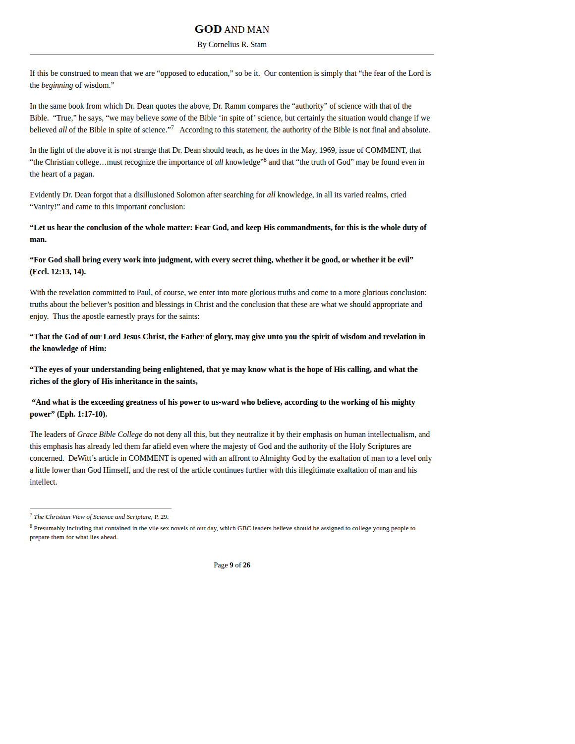GOD AND MAN
By Cornelius R. Stam
If this be construed to mean that we are “opposed to education,” so be it. Our contention is simply that “the fear of the Lord is the beginning of wisdom.”
In the same book from which Dr. Dean quotes the above, Dr. Ramm compares the “authority” of science with that of the Bible. “True,” he says, “we may believe some of the Bible ‘in spite of’ science, but certainly the situation would change if we believed all of the Bible in spite of science.”7 According to this statement, the authority of the Bible is not final and absolute.
In the light of the above it is not strange that Dr. Dean should teach, as he does in the May, 1969, issue of COMMENT, that “the Christian college…must recognize the importance of all knowledge”8 and that “the truth of God” may be found even in the heart of a pagan.
Evidently Dr. Dean forgot that a disillusioned Solomon after searching for all knowledge, in all its varied realms, cried “Vanity!” and came to this important conclusion:
“Let us hear the conclusion of the whole matter: Fear God, and keep His commandments, for this is the whole duty of man.
“For God shall bring every work into judgment, with every secret thing, whether it be good, or whether it be evil” (Eccl. 12:13, 14).
With the revelation committed to Paul, of course, we enter into more glorious truths and come to a more glorious conclusion: truths about the believer’s position and blessings in Christ and the conclusion that these are what we should appropriate and enjoy. Thus the apostle earnestly prays for the saints:
“That the God of our Lord Jesus Christ, the Father of glory, may give unto you the spirit of wisdom and revelation in the knowledge of Him:
“The eyes of your understanding being enlightened, that ye may know what is the hope of His calling, and what the riches of the glory of His inheritance in the saints,
“And what is the exceeding greatness of his power to us-ward who believe, according to the working of his mighty power” (Eph. 1:17-10).
The leaders of Grace Bible College do not deny all this, but they neutralize it by their emphasis on human intellectualism, and this emphasis has already led them far afield even where the majesty of God and the authority of the Holy Scriptures are concerned. DeWitt’s article in COMMENT is opened with an affront to Almighty God by the exaltation of man to a level only a little lower than God Himself, and the rest of the article continues further with this illegitimate exaltation of man and his intellect.
7 The Christian View of Science and Scripture, P. 29.
8 Presumably including that contained in the vile sex novels of our day, which GBC leaders believe should be assigned to college young people to prepare them for what lies ahead.
Page 9 of 26